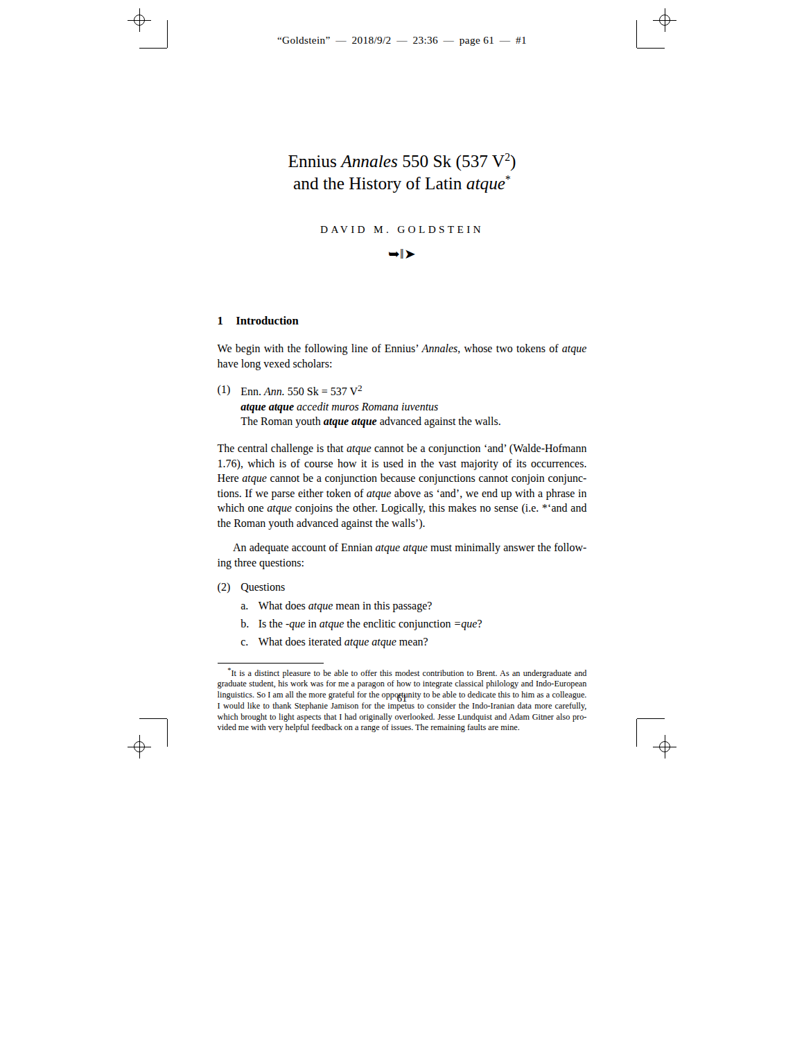“Goldstein”—2018/9/2—23:36—page 61—#1
Ennius Annales 550 Sk (537 V2)
and the History of Latin atque*
David M. Goldstein
➥‖➤
1 Introduction
We begin with the following line of Ennius’ Annales, whose two tokens of atque have long vexed scholars:
(1)
Enn. Ann. 550 Sk = 537 V2 atque atque accedit muros Romana iuventus The Roman youth atque atque advanced against the walls.
The central challenge is that atque cannot be a conjunction ‘and’ (Walde-Hofmann 1.76), which is of course how it is used in the vast majority of its occurrences. Here atque cannot be a conjunction because conjunctions cannot conjoin conjunctions. If we parse either token of atque above as ‘and’, we end up with a phrase in which one atque conjoins the other. Logically, this makes no sense (i.e. *‘and and the Roman youth advanced against the walls’).
An adequate account of Ennian atque atque must minimally answer the following three questions:
(2)
Questions
a. What does atque mean in this passage?
b. Is the -que in atque the enclitic conjunction =que?
c. What does iterated atque atque mean?
*It is a distinct pleasure to be able to offer this modest contribution to Brent. As an undergraduate and graduate student, his work was for me a paragon of how to integrate classical philology and Indo-European linguistics. So I am all the more grateful for the opportunity to be able to dedicate this to him as a colleague. I would like to thank Stephanie Jamison for the impetus to consider the Indo-Iranian data more carefully, which brought to light aspects that I had originally overlooked. Jesse Lundquist and Adam Gitner also provided me with very helpful feedback on a range of issues. The remaining faults are mine.
61